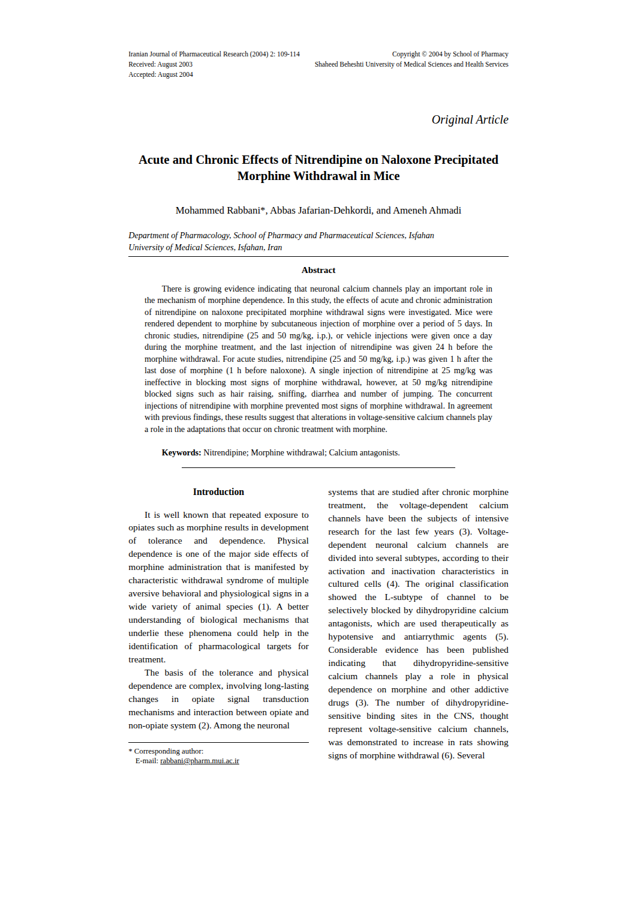Iranian Journal of Pharmaceutical Research (2004) 2: 109-114
Received: August 2003
Accepted: August 2004
Copyright © 2004 by School of Pharmacy
Shaheed Beheshti University of Medical Sciences and Health Services
Original Article
Acute and Chronic Effects of Nitrendipine on Naloxone Precipitated
Morphine Withdrawal in Mice
Mohammed Rabbani*, Abbas Jafarian-Dehkordi, and Ameneh Ahmadi
Department of Pharmacology, School of Pharmacy and Pharmaceutical Sciences, Isfahan
University of Medical Sciences, Isfahan, Iran
Abstract
There is growing evidence indicating that neuronal calcium channels play an important role in the mechanism of morphine dependence. In this study, the effects of acute and chronic administration of nitrendipine on naloxone precipitated morphine withdrawal signs were investigated. Mice were rendered dependent to morphine by subcutaneous injection of morphine over a period of 5 days. In chronic studies, nitrendipine (25 and 50 mg/kg, i.p.), or vehicle injections were given once a day during the morphine treatment, and the last injection of nitrendipine was given 24 h before the morphine withdrawal. For acute studies, nitrendipine (25 and 50 mg/kg, i.p.) was given 1 h after the last dose of morphine (1 h before naloxone). A single injection of nitrendipine at 25 mg/kg was ineffective in blocking most signs of morphine withdrawal, however, at 50 mg/kg nitrendipine blocked signs such as hair raising, sniffing, diarrhea and number of jumping. The concurrent injections of nitrendipine with morphine prevented most signs of morphine withdrawal. In agreement with previous findings, these results suggest that alterations in voltage-sensitive calcium channels play a role in the adaptations that occur on chronic treatment with morphine.
Keywords: Nitrendipine; Morphine withdrawal; Calcium antagonists.
Introduction
It is well known that repeated exposure to opiates such as morphine results in development of tolerance and dependence. Physical dependence is one of the major side effects of morphine administration that is manifested by characteristic withdrawal syndrome of multiple aversive behavioral and physiological signs in a wide variety of animal species (1). A better understanding of biological mechanisms that underlie these phenomena could help in the identification of pharmacological targets for treatment.
The basis of the tolerance and physical dependence are complex, involving long-lasting changes in opiate signal transduction mechanisms and interaction between opiate and non-opiate system (2). Among the neuronal
* Corresponding author:
E-mail: rabbani@pharm.mui.ac.ir
systems that are studied after chronic morphine treatment, the voltage-dependent calcium channels have been the subjects of intensive research for the last few years (3). Voltage-dependent neuronal calcium channels are divided into several subtypes, according to their activation and inactivation characteristics in cultured cells (4). The original classification showed the L-subtype of channel to be selectively blocked by dihydropyridine calcium antagonists, which are used therapeutically as hypotensive and antiarrythmic agents (5). Considerable evidence has been published indicating that dihydropyridine-sensitive calcium channels play a role in physical dependence on morphine and other addictive drugs (3). The number of dihydropyridine-sensitive binding sites in the CNS, thought represent voltage-sensitive calcium channels, was demonstrated to increase in rats showing signs of morphine withdrawal (6). Several